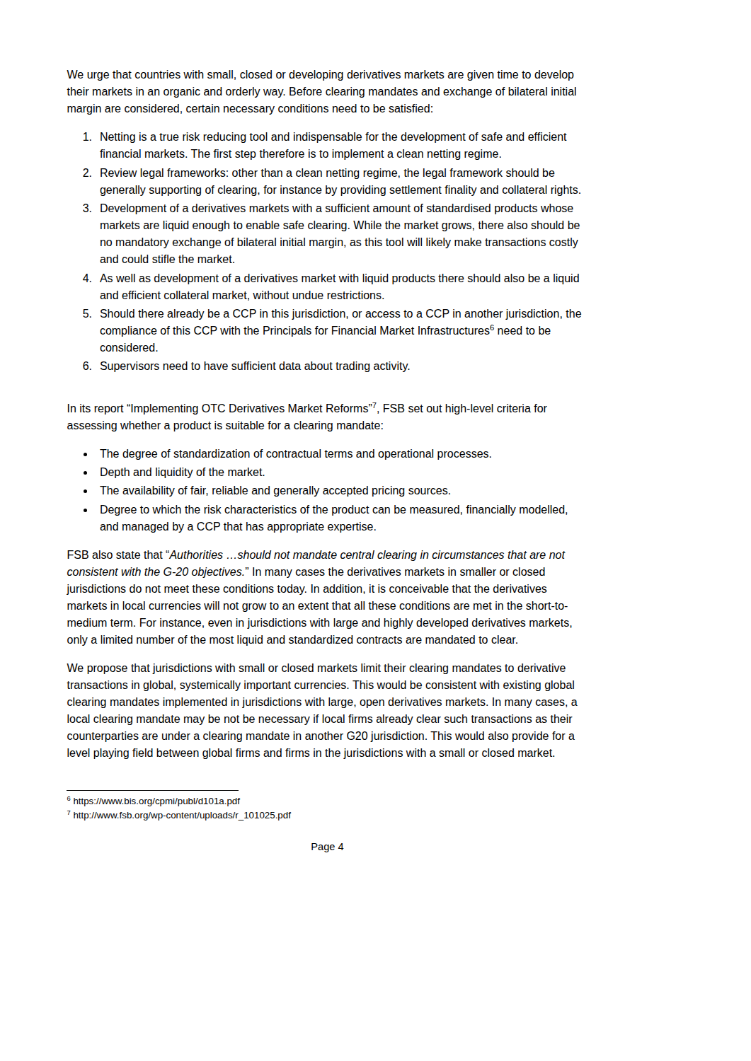We urge that countries with small, closed or developing derivatives markets are given time to develop their markets in an organic and orderly way. Before clearing mandates and exchange of bilateral initial margin are considered, certain necessary conditions need to be satisfied:
Netting is a true risk reducing tool and indispensable for the development of safe and efficient financial markets. The first step therefore is to implement a clean netting regime.
Review legal frameworks: other than a clean netting regime, the legal framework should be generally supporting of clearing, for instance by providing settlement finality and collateral rights.
Development of a derivatives markets with a sufficient amount of standardised products whose markets are liquid enough to enable safe clearing. While the market grows, there also should be no mandatory exchange of bilateral initial margin, as this tool will likely make transactions costly and could stifle the market.
As well as development of a derivatives market with liquid products there should also be a liquid and efficient collateral market, without undue restrictions.
Should there already be a CCP in this jurisdiction, or access to a CCP in another jurisdiction, the compliance of this CCP with the Principals for Financial Market Infrastructures6 need to be considered.
Supervisors need to have sufficient data about trading activity.
In its report “Implementing OTC Derivatives Market Reforms”7, FSB set out high-level criteria for assessing whether a product is suitable for a clearing mandate:
The degree of standardization of contractual terms and operational processes.
Depth and liquidity of the market.
The availability of fair, reliable and generally accepted pricing sources.
Degree to which the risk characteristics of the product can be measured, financially modelled, and managed by a CCP that has appropriate expertise.
FSB also state that “Authorities …should not mandate central clearing in circumstances that are not consistent with the G-20 objectives.” In many cases the derivatives markets in smaller or closed jurisdictions do not meet these conditions today. In addition, it is conceivable that the derivatives markets in local currencies will not grow to an extent that all these conditions are met in the short-to-medium term. For instance, even in jurisdictions with large and highly developed derivatives markets, only a limited number of the most liquid and standardized contracts are mandated to clear.
We propose that jurisdictions with small or closed markets limit their clearing mandates to derivative transactions in global, systemically important currencies. This would be consistent with existing global clearing mandates implemented in jurisdictions with large, open derivatives markets. In many cases, a local clearing mandate may be not be necessary if local firms already clear such transactions as their counterparties are under a clearing mandate in another G20 jurisdiction. This would also provide for a level playing field between global firms and firms in the jurisdictions with a small or closed market.
6 https://www.bis.org/cpmi/publ/d101a.pdf
7 http://www.fsb.org/wp-content/uploads/r_101025.pdf
Page 4